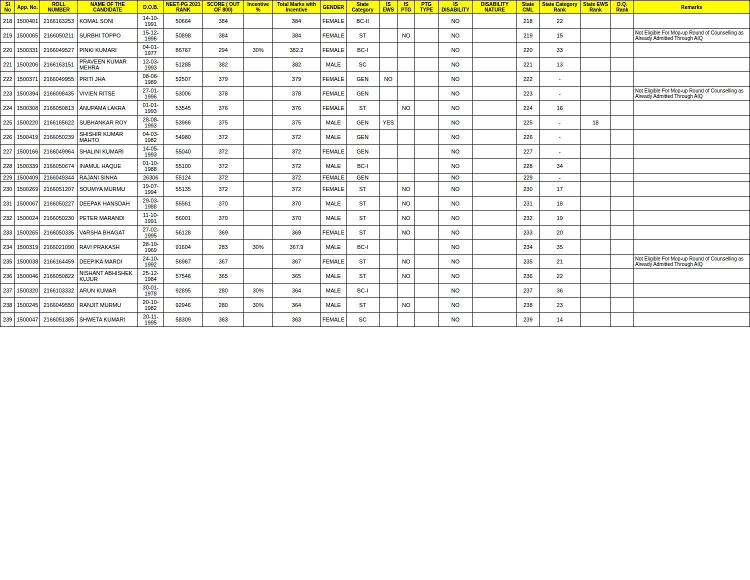| Sl No | App. No. | ROLL NUMBER | NAME OF THE CANDIDATE | D.O.B. | NEET-PG 2021 RANK | SCORE ( OUT OF 800) | Incentive % | Total Marks with Incentive | GENDER | State Category | IS EWS | IS PTG | PTG TYPE | IS DISABILITY | DISABILITY NATURE | State CML | State Category Rank | State EWS Rank | D.Q. Rank | Remarks |
| --- | --- | --- | --- | --- | --- | --- | --- | --- | --- | --- | --- | --- | --- | --- | --- | --- | --- | --- | --- | --- |
| 218 | 1500401 | 2166163253 | KOMAL SONI | 14-10-1991 | 50664 | 384 | | 384 | FEMALE | BC-II | | | | NO | | 218 | 22 | | | |
| 219 | 1500065 | 2166050211 | SURBHI TOPPO | 15-12-1996 | 50898 | 384 | | 384 | FEMALE | ST | | NO | | NO | | 219 | 15 | | | Not Eligible For Mop-up Round of Counselling as Already Admitted Through AIQ |
| 220 | 1500331 | 2166049527 | PINKI KUMARI | 04-01-1977 | 86767 | 294 | 30% | 382.2 | FEMALE | BC-I | | | | NO | | 220 | 33 | | | |
| 221 | 1500206 | 2166163151 | PRAVEEN KUMAR MEHRA | 12-03-1993 | 51285 | 382 | | 382 | MALE | SC | | | | NO | | 221 | 13 | | | |
| 222 | 1500371 | 2166049955 | PRITI JHA | 08-06-1989 | 52507 | 379 | | 379 | FEMALE | GEN | NO | | | NO | | 222 | - | | | |
| 223 | 1500394 | 2166098435 | VIVIEN RITSE | 27-01-1996 | 53006 | 378 | | 378 | FEMALE | GEN | | | | NO | | 223 | - | | | Not Eligible For Mop-up Round of Counselling as Already Admitted Through AIQ |
| 224 | 1500308 | 2166050813 | ANUPAMA LAKRA | 01-01-1993 | 53545 | 376 | | 376 | FEMALE | ST | | NO | | NO | | 224 | 16 | | | |
| 225 | 1500220 | 2166165622 | SUBHANKAR ROY | 28-08-1993 | 53966 | 375 | | 375 | MALE | GEN | YES | | | NO | | 225 | - | 18 | | |
| 226 | 1500419 | 2166050239 | SHISHIR KUMAR MAHTO | 04-03-1982 | 54980 | 372 | | 372 | MALE | GEN | | | | NO | | 226 | - | | | |
| 227 | 1500166 | 2166049964 | SHALINI KUMARI | 14-05-1993 | 55040 | 372 | | 372 | FEMALE | GEN | | | | NO | | 227 | - | | | |
| 228 | 1500339 | 2166050674 | INAMUL HAQUE | 01-10-1988 | 55100 | 372 | | 372 | MALE | BC-I | | | | NO | | 228 | 34 | | | |
| 229 | 1500409 | 2166049344 | RAJANI SINHA | 26306 | 55124 | 372 | | 372 | FEMALE | GEN | | | | NO | | 229 | - | | | |
| 230 | 1500269 | 2166051207 | SOUMYA MURMU | 19-07-1994 | 55135 | 372 | | 372 | FEMALE | ST | | NO | | NO | | 230 | 17 | | | |
| 231 | 1500067 | 2166050227 | DEEPAK HANSDAH | 29-03-1988 | 55561 | 370 | | 370 | MALE | ST | | NO | | NO | | 231 | 18 | | | |
| 232 | 1500024 | 2166050230 | PETER MARANDI | 11-10-1991 | 56001 | 370 | | 370 | MALE | ST | | NO | | NO | | 232 | 19 | | | |
| 233 | 1500265 | 2166050335 | VARSHA BHAGAT | 27-02-1995 | 56128 | 369 | | 369 | FEMALE | ST | | NO | | NO | | 233 | 20 | | | |
| 234 | 1500319 | 2166021090 | RAVI PRAKASH | 28-10-1969 | 91604 | 283 | 30% | 367.9 | MALE | BC-I | | | | NO | | 234 | 35 | | | |
| 235 | 1500038 | 2166164459 | DEEPIKA MARDI | 24-10-1992 | 56967 | 367 | | 367 | FEMALE | ST | | NO | | NO | | 235 | 21 | | | Not Eligible For Mop-up Round of Counselling as Already Admitted Through AIQ |
| 236 | 1500046 | 2166050822 | NISHANT ABHISHEK KUJUR | 25-12-1984 | 57546 | 365 | | 365 | MALE | ST | | NO | | NO | | 236 | 22 | | | |
| 237 | 1500320 | 2166103332 | ARUN KUMAR | 30-01-1978 | 92895 | 280 | 30% | 364 | MALE | BC-I | | | | NO | | 237 | 36 | | | |
| 238 | 1500245 | 2166049550 | RANJIT MURMU | 20-10-1982 | 92946 | 280 | 30% | 364 | MALE | ST | | NO | | NO | | 238 | 23 | | | |
| 239 | 1500047 | 2166051385 | SHWETA KUMARI | 20-11-1995 | 58309 | 363 | | 363 | FEMALE | SC | | | | NO | | 239 | 14 | | | |